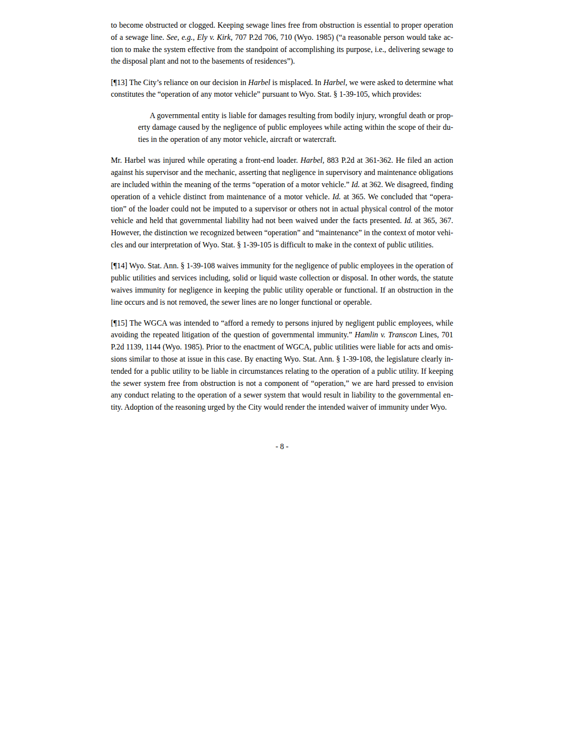to become obstructed or clogged. Keeping sewage lines free from obstruction is essential to proper operation of a sewage line. See, e.g., Ely v. Kirk, 707 P.2d 706, 710 (Wyo. 1985) (“a reasonable person would take action to make the system effective from the standpoint of accomplishing its purpose, i.e., delivering sewage to the disposal plant and not to the basements of residences”).
[¶13] The City’s reliance on our decision in Harbel is misplaced. In Harbel, we were asked to determine what constitutes the “operation of any motor vehicle” pursuant to Wyo. Stat. § 1-39-105, which provides:
A governmental entity is liable for damages resulting from bodily injury, wrongful death or property damage caused by the negligence of public employees while acting within the scope of their duties in the operation of any motor vehicle, aircraft or watercraft.
Mr. Harbel was injured while operating a front-end loader. Harbel, 883 P.2d at 361-362. He filed an action against his supervisor and the mechanic, asserting that negligence in supervisory and maintenance obligations are included within the meaning of the terms “operation of a motor vehicle.” Id. at 362. We disagreed, finding operation of a vehicle distinct from maintenance of a motor vehicle. Id. at 365. We concluded that “operation” of the loader could not be imputed to a supervisor or others not in actual physical control of the motor vehicle and held that governmental liability had not been waived under the facts presented. Id. at 365, 367. However, the distinction we recognized between “operation” and “maintenance” in the context of motor vehicles and our interpretation of Wyo. Stat. § 1-39-105 is difficult to make in the context of public utilities.
[¶14] Wyo. Stat. Ann. § 1-39-108 waives immunity for the negligence of public employees in the operation of public utilities and services including, solid or liquid waste collection or disposal. In other words, the statute waives immunity for negligence in keeping the public utility operable or functional. If an obstruction in the line occurs and is not removed, the sewer lines are no longer functional or operable.
[¶15] The WGCA was intended to “afford a remedy to persons injured by negligent public employees, while avoiding the repeated litigation of the question of governmental immunity.” Hamlin v. Transcon Lines, 701 P.2d 1139, 1144 (Wyo. 1985). Prior to the enactment of WGCA, public utilities were liable for acts and omissions similar to those at issue in this case. By enacting Wyo. Stat. Ann. § 1-39-108, the legislature clearly intended for a public utility to be liable in circumstances relating to the operation of a public utility. If keeping the sewer system free from obstruction is not a component of “operation,” we are hard pressed to envision any conduct relating to the operation of a sewer system that would result in liability to the governmental entity. Adoption of the reasoning urged by the City would render the intended waiver of immunity under Wyo.
- 8 -